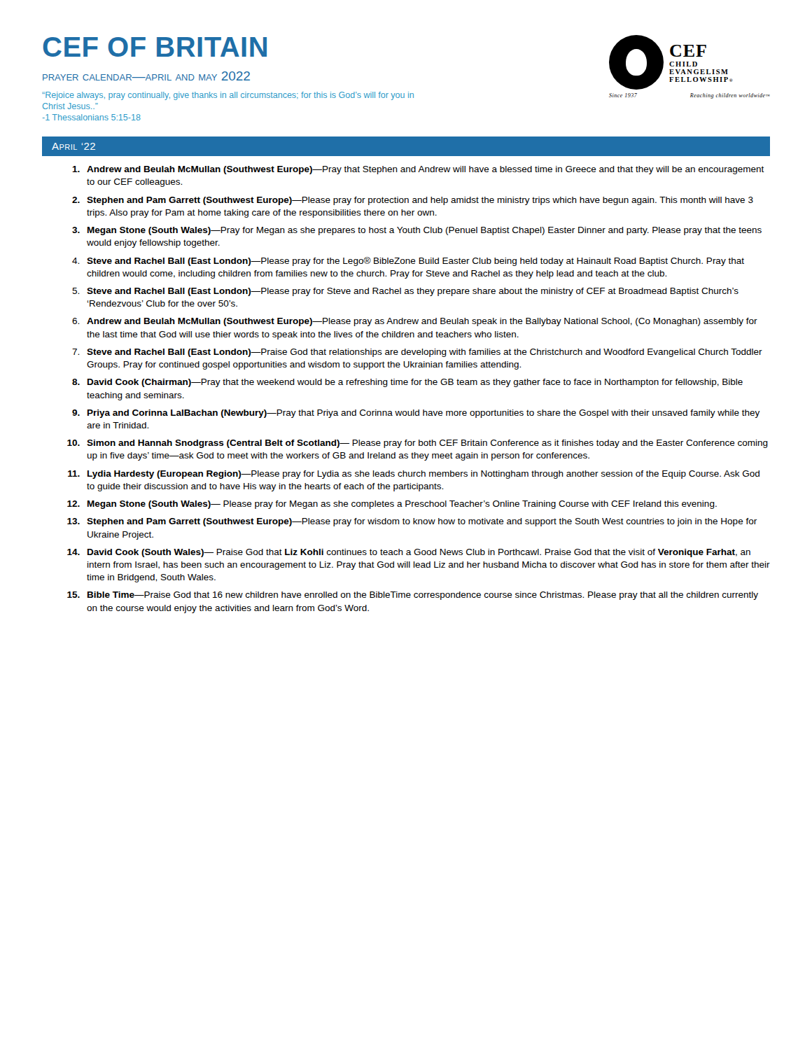CEF OF BRITAIN
Prayer Calendar—April and May 2022
“Rejoice always, pray continually, give thanks in all circumstances; for this is God’s will for you in Christ Jesus..”
-1 Thessalonians 5:15-18
CEF
CHILD
EVANGELISM
FELLOWSHIP®
Since 1937 Reaching children worldwide™
April ‘22
Andrew and Beulah McMullan (Southwest Europe)—Pray that Stephen and Andrew will have a blessed time in Greece and that they will be an encouragement to our CEF colleagues.
Stephen and Pam Garrett (Southwest Europe)—Please pray for protection and help amidst the ministry trips which have begun again. This month will have 3 trips. Also pray for Pam at home taking care of the responsibilities there on her own.
Megan Stone (South Wales)—Pray for Megan as she prepares to host a Youth Club (Penuel Baptist Chapel) Easter Dinner and party. Please pray that the teens would enjoy fellowship together.
Steve and Rachel Ball (East London)—Please pray for the Lego® BibleZone Build Easter Club being held today at Hainault Road Baptist Church. Pray that children would come, including children from families new to the church. Pray for Steve and Rachel as they help lead and teach at the club.
Steve and Rachel Ball (East London)—Please pray for Steve and Rachel as they prepare share about the ministry of CEF at Broadmead Baptist Church’s ‘Rendezvous’ Club for the over 50’s.
Andrew and Beulah McMullan (Southwest Europe)—Please pray as Andrew and Beulah speak in the Ballybay National School, (Co Monaghan) assembly for the last time that God will use thier words to speak into the lives of the children and teachers who listen.
Steve and Rachel Ball (East London)—Praise God that relationships are developing with families at the Christchurch and Woodford Evangelical Church Toddler Groups. Pray for continued gospel opportunities and wisdom to support the Ukrainian families attending.
David Cook (Chairman)—Pray that the weekend would be a refreshing time for the GB team as they gather face to face in Northampton for fellowship, Bible teaching and seminars.
Priya and Corinna LalBachan (Newbury)—Pray that Priya and Corinna would have more opportunities to share the Gospel with their unsaved family while they are in Trinidad.
Simon and Hannah Snodgrass (Central Belt of Scotland)— Please pray for both CEF Britain Conference as it finishes today and the Easter Conference coming up in five days’ time—ask God to meet with the workers of GB and Ireland as they meet again in person for conferences.
Lydia Hardesty (European Region)—Please pray for Lydia as she leads church members in Nottingham through another session of the Equip Course. Ask God to guide their discussion and to have His way in the hearts of each of the participants.
Megan Stone (South Wales)— Please pray for Megan as she completes a Preschool Teacher’s Online Training Course with CEF Ireland this evening.
Stephen and Pam Garrett (Southwest Europe)—Please pray for wisdom to know how to motivate and support the South West countries to join in the Hope for Ukraine Project.
David Cook (South Wales)— Praise God that Liz Kohli continues to teach a Good News Club in Porthcawl. Praise God that the visit of Veronique Farhat, an intern from Israel, has been such an encouragement to Liz. Pray that God will lead Liz and her husband Micha to discover what God has in store for them after their time in Bridgend, South Wales.
Bible Time—Praise God that 16 new children have enrolled on the BibleTime correspondence course since Christmas. Please pray that all the children currently on the course would enjoy the activities and learn from God’s Word.